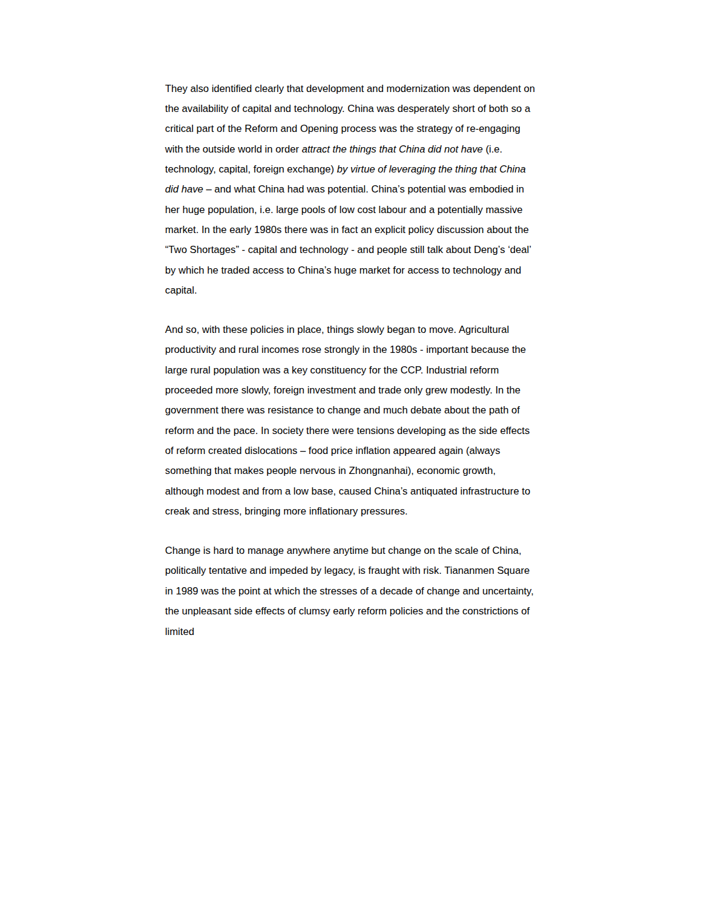They also identified clearly that development and modernization was dependent on the availability of capital and technology. China was desperately short of both so a critical part of the Reform and Opening process was the strategy of re-engaging with the outside world in order attract the things that China did not have (i.e. technology, capital, foreign exchange) by virtue of leveraging the thing that China did have – and what China had was potential. China’s potential was embodied in her huge population, i.e. large pools of low cost labour and a potentially massive market. In the early 1980s there was in fact an explicit policy discussion about the “Two Shortages” - capital and technology - and people still talk about Deng’s ‘deal’ by which he traded access to China’s huge market for access to technology and capital.
And so, with these policies in place, things slowly began to move. Agricultural productivity and rural incomes rose strongly in the 1980s - important because the large rural population was a key constituency for the CCP. Industrial reform proceeded more slowly, foreign investment and trade only grew modestly. In the government there was resistance to change and much debate about the path of reform and the pace. In society there were tensions developing as the side effects of reform created dislocations – food price inflation appeared again (always something that makes people nervous in Zhongnanhai), economic growth, although modest and from a low base, caused China’s antiquated infrastructure to creak and stress, bringing more inflationary pressures.
Change is hard to manage anywhere anytime but change on the scale of China, politically tentative and impeded by legacy, is fraught with risk. Tiananmen Square in 1989 was the point at which the stresses of a decade of change and uncertainty, the unpleasant side effects of clumsy early reform policies and the constrictions of limited